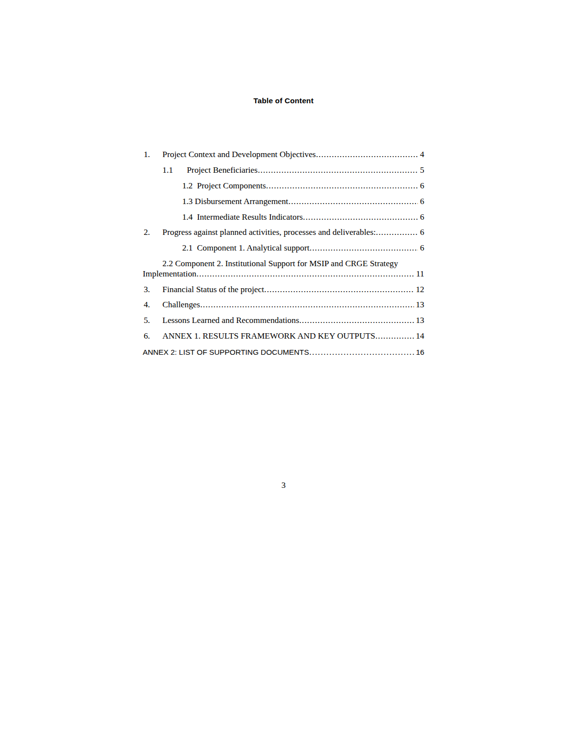Table of Content
1. Project Context and Development Objectives ........................................................... 4
1.1 Project Beneficiaries ......................................................................................... 5
1.2 Project Components ........................................................................................... 6
1.3 Disbursement Arrangement ................................................................................ 6
1.4 Intermediate Results Indicators .......................................................................... 6
2. Progress against planned activities, processes and deliverables: ............................... 6
2.1 Component 1. Analytical support ....................................................................... 6
2.2 Component 2. Institutional Support for MSIP and CRGE Strategy
Implementation ..................................................................................................... 11
3. Financial Status of the project .............................................................................. 12
4. Challenges .......................................................................................................... 13
5. Lessons Learned and Recommendations .............................................................. 13
6. ANNEX 1. RESULTS FRAMEWORK AND KEY OUTPUTS ............................. 14
ANNEX 2: LIST OF SUPPORTING DOCUMENTS .............................................................. 16
3